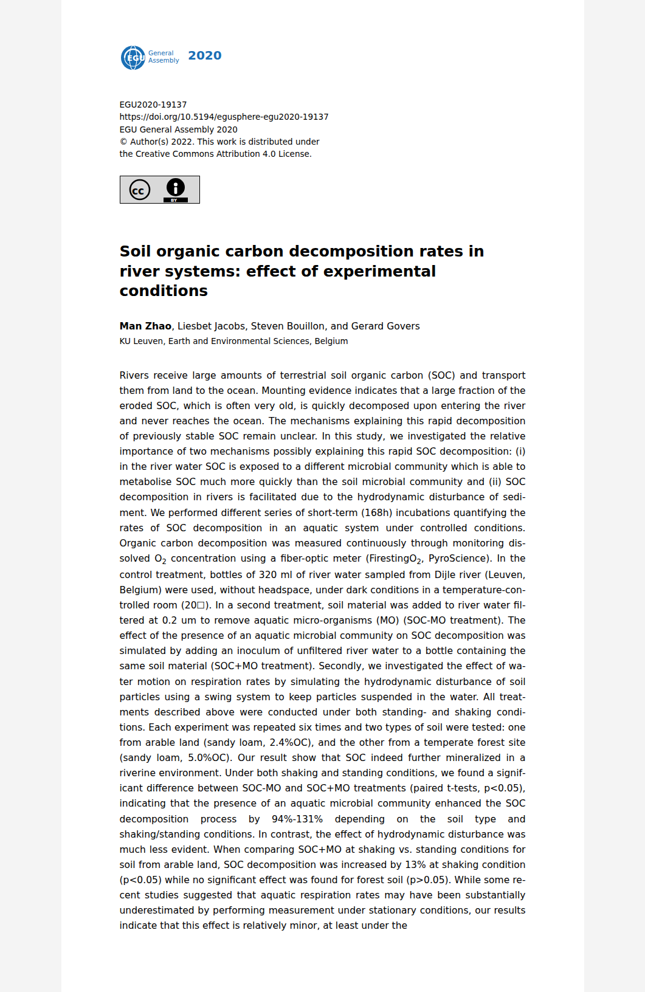EGU General Assembly 2020
EGU2020-19137
https://doi.org/10.5194/egusphere-egu2020-19137
EGU General Assembly 2020
© Author(s) 2022. This work is distributed under
the Creative Commons Attribution 4.0 License.
cc BY
Soil organic carbon decomposition rates in river systems: effect of experimental conditions
Man Zhao, Liesbet Jacobs, Steven Bouillon, and Gerard Govers
KU Leuven, Earth and Environmental Sciences, Belgium
Rivers receive large amounts of terrestrial soil organic carbon (SOC) and transport them from land to the ocean. Mounting evidence indicates that a large fraction of the eroded SOC, which is often very old, is quickly decomposed upon entering the river and never reaches the ocean. The mechanisms explaining this rapid decomposition of previously stable SOC remain unclear. In this study, we investigated the relative importance of two mechanisms possibly explaining this rapid SOC decomposition: (i) in the river water SOC is exposed to a different microbial community which is able to metabolise SOC much more quickly than the soil microbial community and (ii) SOC decomposition in rivers is facilitated due to the hydrodynamic disturbance of sediment. We performed different series of short-term (168h) incubations quantifying the rates of SOC decomposition in an aquatic system under controlled conditions. Organic carbon decomposition was measured continuously through monitoring dissolved O2 concentration using a fiber-optic meter (FirestingO2, PyroScience). In the control treatment, bottles of 320 ml of river water sampled from Dijle river (Leuven, Belgium) were used, without headspace, under dark conditions in a temperature-controlled room (20☐). In a second treatment, soil material was added to river water filtered at 0.2 um to remove aquatic micro-organisms (MO) (SOC-MO treatment). The effect of the presence of an aquatic microbial community on SOC decomposition was simulated by adding an inoculum of unfiltered river water to a bottle containing the same soil material (SOC+MO treatment). Secondly, we investigated the effect of water motion on respiration rates by simulating the hydrodynamic disturbance of soil particles using a swing system to keep particles suspended in the water. All treatments described above were conducted under both standing- and shaking conditions. Each experiment was repeated six times and two types of soil were tested: one from arable land (sandy loam, 2.4%OC), and the other from a temperate forest site (sandy loam, 5.0%OC). Our result show that SOC indeed further mineralized in a riverine environment. Under both shaking and standing conditions, we found a significant difference between SOC-MO and SOC+MO treatments (paired t-tests, p<0.05), indicating that the presence of an aquatic microbial community enhanced the SOC decomposition process by 94%-131% depending on the soil type and shaking/standing conditions. In contrast, the effect of hydrodynamic disturbance was much less evident. When comparing SOC+MO at shaking vs. standing conditions for soil from arable land, SOC decomposition was increased by 13% at shaking condition (p<0.05) while no significant effect was found for forest soil (p>0.05). While some recent studies suggested that aquatic respiration rates may have been substantially underestimated by performing measurement under stationary conditions, our results indicate that this effect is relatively minor, at least under the